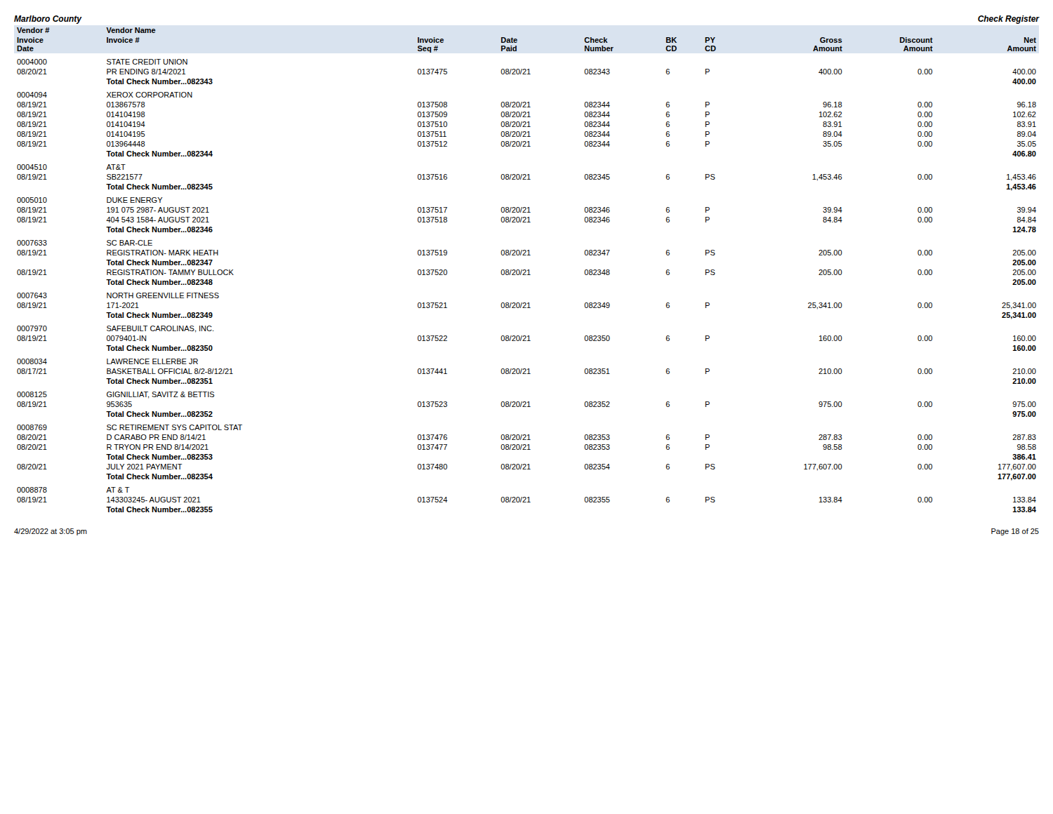Marlboro County
Check Register
| Vendor # | Vendor Name | | | | | | | | |
| --- | --- | --- | --- | --- | --- | --- | --- | --- | --- |
| Invoice Date | Invoice # | Invoice Seq # | Date Paid | Check Number | BK CD | PY CD | Gross Amount | Discount Amount | Net Amount |
| 0004000 | STATE CREDIT UNION |
| 08/20/21 | PR ENDING 8/14/2021 | 0137475 | 08/20/21 | 082343 | 6 | P | 400.00 | 0.00 | 400.00 |
| | Total Check Number...082343 | | | | | | | | 400.00 |
| 0004094 | XEROX CORPORATION |
| 08/19/21 | 013867578 | 0137508 | 08/20/21 | 082344 | 6 | P | 96.18 | 0.00 | 96.18 |
| 08/19/21 | 014104198 | 0137509 | 08/20/21 | 082344 | 6 | P | 102.62 | 0.00 | 102.62 |
| 08/19/21 | 014104194 | 0137510 | 08/20/21 | 082344 | 6 | P | 83.91 | 0.00 | 83.91 |
| 08/19/21 | 014104195 | 0137511 | 08/20/21 | 082344 | 6 | P | 89.04 | 0.00 | 89.04 |
| 08/19/21 | 013964448 | 0137512 | 08/20/21 | 082344 | 6 | P | 35.05 | 0.00 | 35.05 |
| | Total Check Number...082344 | | | | | | | | 406.80 |
| 0004510 | AT&T |
| 08/19/21 | SB221577 | 0137516 | 08/20/21 | 082345 | 6 | PS | 1,453.46 | 0.00 | 1,453.46 |
| | Total Check Number...082345 | | | | | | | | 1,453.46 |
| 0005010 | DUKE ENERGY |
| 08/19/21 | 191 075 2987- AUGUST 2021 | 0137517 | 08/20/21 | 082346 | 6 | P | 39.94 | 0.00 | 39.94 |
| 08/19/21 | 404 543 1584- AUGUST 2021 | 0137518 | 08/20/21 | 082346 | 6 | P | 84.84 | 0.00 | 84.84 |
| | Total Check Number...082346 | | | | | | | | 124.78 |
| 0007633 | SC BAR-CLE |
| 08/19/21 | REGISTRATION- MARK HEATH | 0137519 | 08/20/21 | 082347 | 6 | PS | 205.00 | 0.00 | 205.00 |
| | Total Check Number...082347 | | | | | | | | 205.00 |
| 08/19/21 | REGISTRATION- TAMMY BULLOCK | 0137520 | 08/20/21 | 082348 | 6 | PS | 205.00 | 0.00 | 205.00 |
| | Total Check Number...082348 | | | | | | | | 205.00 |
| 0007643 | NORTH GREENVILLE FITNESS |
| 08/19/21 | 171-2021 | 0137521 | 08/20/21 | 082349 | 6 | P | 25,341.00 | 0.00 | 25,341.00 |
| | Total Check Number...082349 | | | | | | | | 25,341.00 |
| 0007970 | SAFEBUILT CAROLINAS, INC. |
| 08/19/21 | 0079401-IN | 0137522 | 08/20/21 | 082350 | 6 | P | 160.00 | 0.00 | 160.00 |
| | Total Check Number...082350 | | | | | | | | 160.00 |
| 0008034 | LAWRENCE ELLERBE JR |
| 08/17/21 | BASKETBALL OFFICIAL 8/2-8/12/21 | 0137441 | 08/20/21 | 082351 | 6 | P | 210.00 | 0.00 | 210.00 |
| | Total Check Number...082351 | | | | | | | | 210.00 |
| 0008125 | GIGNILLIAT, SAVITZ & BETTIS |
| 08/19/21 | 953635 | 0137523 | 08/20/21 | 082352 | 6 | P | 975.00 | 0.00 | 975.00 |
| | Total Check Number...082352 | | | | | | | | 975.00 |
| 0008769 | SC RETIREMENT SYS CAPITOL STAT |
| 08/20/21 | D CARABO PR END 8/14/21 | 0137476 | 08/20/21 | 082353 | 6 | P | 287.83 | 0.00 | 287.83 |
| 08/20/21 | R TRYON PR END 8/14/2021 | 0137477 | 08/20/21 | 082353 | 6 | P | 98.58 | 0.00 | 98.58 |
| | Total Check Number...082353 | | | | | | | | 386.41 |
| 08/20/21 | JULY 2021 PAYMENT | 0137480 | 08/20/21 | 082354 | 6 | PS | 177,607.00 | 0.00 | 177,607.00 |
| | Total Check Number...082354 | | | | | | | | 177,607.00 |
| 0008878 | AT & T |
| 08/19/21 | 143303245- AUGUST 2021 | 0137524 | 08/20/21 | 082355 | 6 | PS | 133.84 | 0.00 | 133.84 |
| | Total Check Number...082355 | | | | | | | | 133.84 |
4/29/2022 at 3:05 pm Page 18 of 25